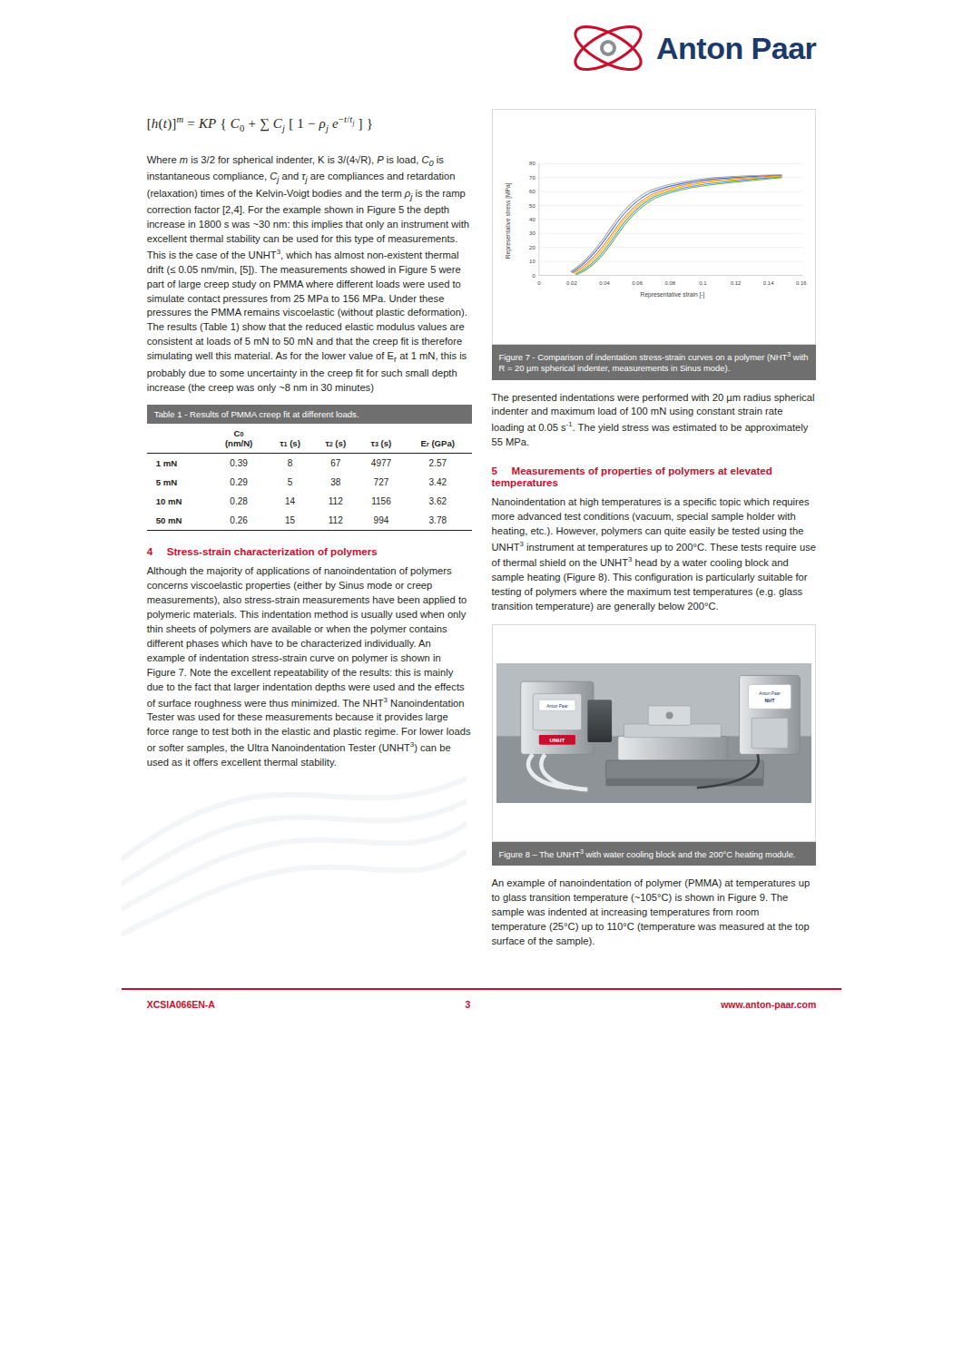Anton Paar
[h(t)]m = KP { C0 + ∑ Cj [ 1 − ρj e−t/tj ] }
Where m is 3/2 for spherical indenter, K is 3/(4√R), P is load, C0 is instantaneous compliance, Cj and τj are compliances and retardation (relaxation) times of the Kelvin-Voigt bodies and the term ρj is the ramp correction factor [2,4]. For the example shown in Figure 5 the depth increase in 1800 s was ~30 nm: this implies that only an instrument with excellent thermal stability can be used for this type of measurements. This is the case of the UNHT3, which has almost non-existent thermal drift (≤ 0.05 nm/min, [5]). The measurements showed in Figure 5 were part of large creep study on PMMA where different loads were used to simulate contact pressures from 25 MPa to 156 MPa. Under these pressures the PMMA remains viscoelastic (without plastic deformation). The results (Table 1) show that the reduced elastic modulus values are consistent at loads of 5 mN to 50 mN and that the creep fit is therefore simulating well this material. As for the lower value of Er at 1 mN, this is probably due to some uncertainty in the creep fit for such small depth increase (the creep was only ~8 nm in 30 minutes)
Table 1 - Results of PMMA creep fit at different loads.
| | C 0 (nm/N) | τ 1 (s) | τ 2 (s) | τ 3 (s) | E r (GPa) |
| --- | --- | --- | --- | --- | --- |
| 1 mN | 0.39 | 8 | 67 | 4977 | 2.57 |
| 5 mN | 0.29 | 5 | 38 | 727 | 3.42 |
| 10 mN | 0.28 | 14 | 112 | 1156 | 3.62 |
| 50 mN | 0.26 | 15 | 112 | 994 | 3.78 |
4 Stress-strain characterization of polymers
Although the majority of applications of nanoindentation of polymers concerns viscoelastic properties (either by Sinus mode or creep measurements), also stress-strain measurements have been applied to polymeric materials. This indentation method is usually used when only thin sheets of polymers are available or when the polymer contains different phases which have to be characterized individually. An example of indentation stress-strain curve on polymer is shown in Figure 7. Note the excellent repeatability of the results: this is mainly due to the fact that larger indentation depths were used and the effects of surface roughness were thus minimized. The NHT3 Nanoindentation Tester was used for these measurements because it provides large force range to test both in the elastic and plastic regime. For lower loads or softer samples, the Ultra Nanoindentation Tester (UNHT3) can be used as it offers excellent thermal stability.
0 10 20 30 40 50 60 70 80 0 0.02 0.04 0.06 0.08 0.1 0.12 0.14 0.16 Representative strain [-] Representative stress [MPa]
Figure 7 - Comparison of indentation stress-strain curves on a polymer (NHT3 with R = 20 µm spherical indenter, measurements in Sinus mode).
The presented indentations were performed with 20 µm radius spherical indenter and maximum load of 100 mN using constant strain rate loading at 0.05 s-1. The yield stress was estimated to be approximately 55 MPa.
5 Measurements of properties of polymers at elevated temperatures
Nanoindentation at high temperatures is a specific topic which requires more advanced test conditions (vacuum, special sample holder with heating, etc.). However, polymers can quite easily be tested using the UNHT3 instrument at temperatures up to 200°C. These tests require use of thermal shield on the UNHT3 head by a water cooling block and sample heating (Figure 8). This configuration is particularly suitable for testing of polymers where the maximum test temperatures (e.g. glass transition temperature) are generally below 200°C.
Anton Paar UNHT Anton Paar NHT
Figure 8 – The UNHT3 with water cooling block and the 200°C heating module.
An example of nanoindentation of polymer (PMMA) at temperatures up to glass transition temperature (~105°C) is shown in Figure 9. The sample was indented at increasing temperatures from room temperature (25°C) up to 110°C (temperature was measured at the top surface of the sample).
XCSIA066EN-A
3
www.anton-paar.com